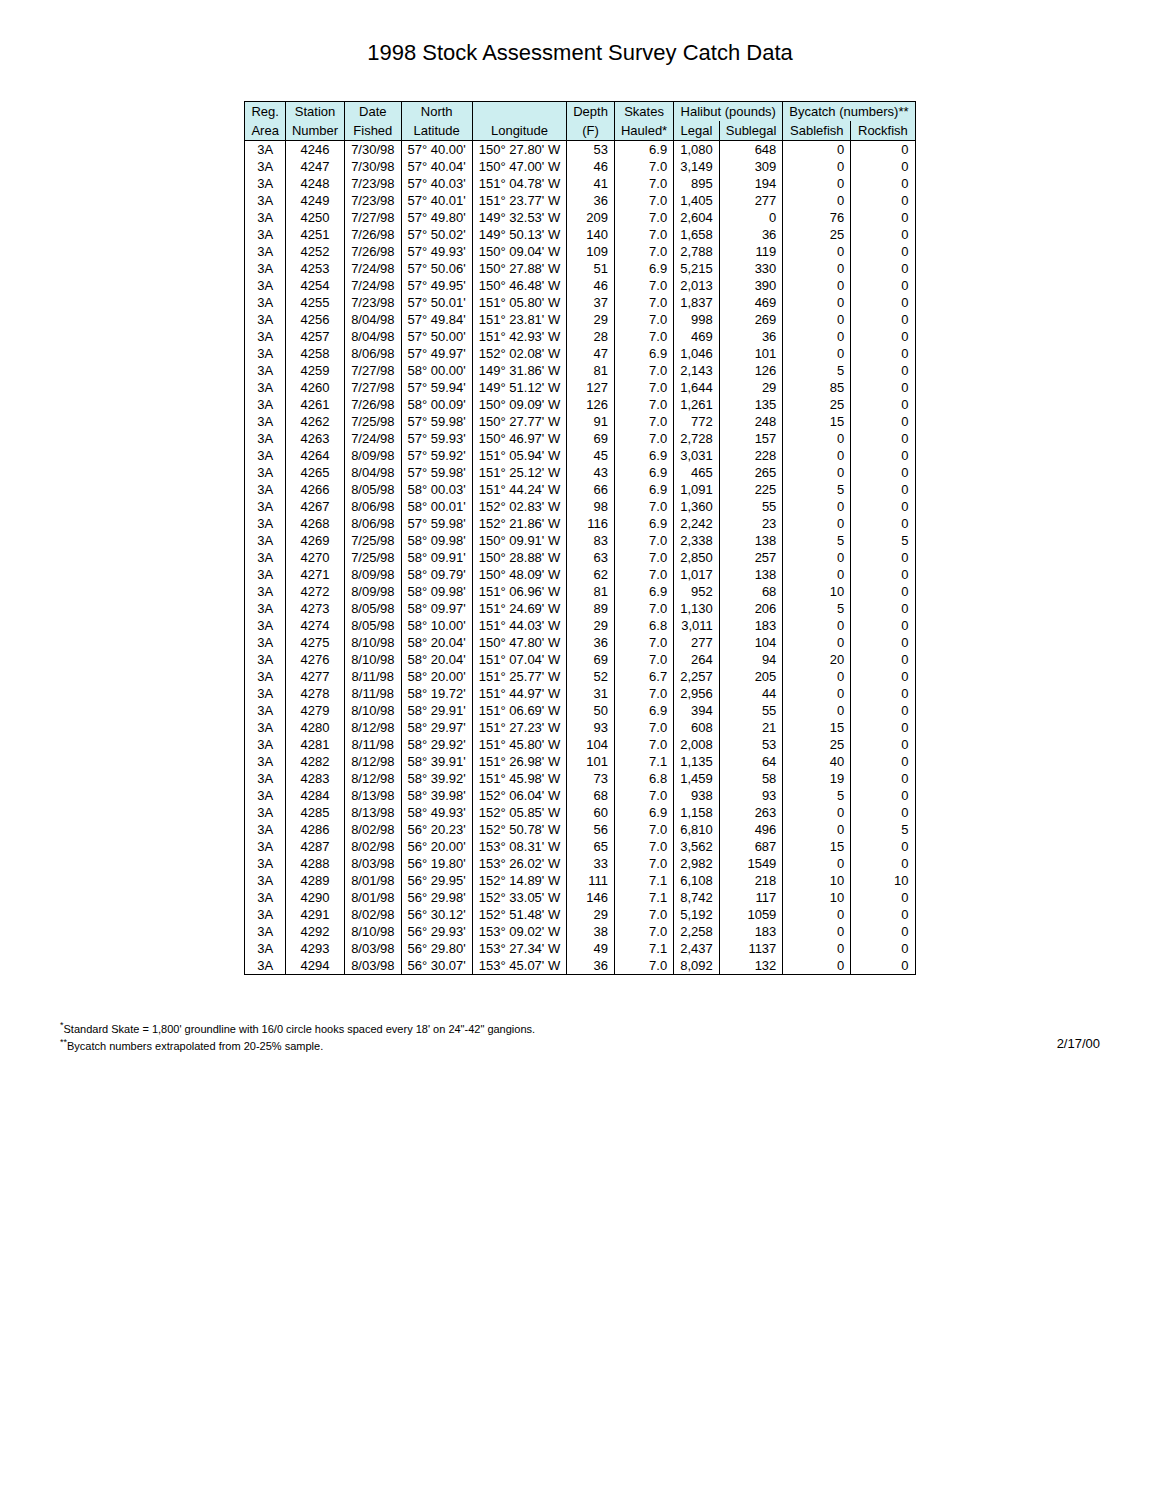1998 Stock Assessment Survey Catch Data
| Reg. | Station | Date | North | | Depth | Skates | Halibut (pounds) | Bycatch (numbers)** |
| --- | --- | --- | --- | --- | --- | --- | --- | --- |
| Area | Number | Fished | Latitude | Longitude | (F) | Hauled* | Legal | Sublegal | Sablefish | Rockfish |
| 3A | 4246 | 7/30/98 | 57° 40.00' | 150° 27.80' W | 53 | 6.9 | 1,080 | 648 | 0 | 0 |
| 3A | 4247 | 7/30/98 | 57° 40.04' | 150° 47.00' W | 46 | 7.0 | 3,149 | 309 | 0 | 0 |
| 3A | 4248 | 7/23/98 | 57° 40.03' | 151° 04.78' W | 41 | 7.0 | 895 | 194 | 0 | 0 |
| 3A | 4249 | 7/23/98 | 57° 40.01' | 151° 23.77' W | 36 | 7.0 | 1,405 | 277 | 0 | 0 |
| 3A | 4250 | 7/27/98 | 57° 49.80' | 149° 32.53' W | 209 | 7.0 | 2,604 | 0 | 76 | 0 |
| 3A | 4251 | 7/26/98 | 57° 50.02' | 149° 50.13' W | 140 | 7.0 | 1,658 | 36 | 25 | 0 |
| 3A | 4252 | 7/26/98 | 57° 49.93' | 150° 09.04' W | 109 | 7.0 | 2,788 | 119 | 0 | 0 |
| 3A | 4253 | 7/24/98 | 57° 50.06' | 150° 27.88' W | 51 | 6.9 | 5,215 | 330 | 0 | 0 |
| 3A | 4254 | 7/24/98 | 57° 49.95' | 150° 46.48' W | 46 | 7.0 | 2,013 | 390 | 0 | 0 |
| 3A | 4255 | 7/23/98 | 57° 50.01' | 151° 05.80' W | 37 | 7.0 | 1,837 | 469 | 0 | 0 |
| 3A | 4256 | 8/04/98 | 57° 49.84' | 151° 23.81' W | 29 | 7.0 | 998 | 269 | 0 | 0 |
| 3A | 4257 | 8/04/98 | 57° 50.00' | 151° 42.93' W | 28 | 7.0 | 469 | 36 | 0 | 0 |
| 3A | 4258 | 8/06/98 | 57° 49.97' | 152° 02.08' W | 47 | 6.9 | 1,046 | 101 | 0 | 0 |
| 3A | 4259 | 7/27/98 | 58° 00.00' | 149° 31.86' W | 81 | 7.0 | 2,143 | 126 | 5 | 0 |
| 3A | 4260 | 7/27/98 | 57° 59.94' | 149° 51.12' W | 127 | 7.0 | 1,644 | 29 | 85 | 0 |
| 3A | 4261 | 7/26/98 | 58° 00.09' | 150° 09.09' W | 126 | 7.0 | 1,261 | 135 | 25 | 0 |
| 3A | 4262 | 7/25/98 | 57° 59.98' | 150° 27.77' W | 91 | 7.0 | 772 | 248 | 15 | 0 |
| 3A | 4263 | 7/24/98 | 57° 59.93' | 150° 46.97' W | 69 | 7.0 | 2,728 | 157 | 0 | 0 |
| 3A | 4264 | 8/09/98 | 57° 59.92' | 151° 05.94' W | 45 | 6.9 | 3,031 | 228 | 0 | 0 |
| 3A | 4265 | 8/04/98 | 57° 59.98' | 151° 25.12' W | 43 | 6.9 | 465 | 265 | 0 | 0 |
| 3A | 4266 | 8/05/98 | 58° 00.03' | 151° 44.24' W | 66 | 6.9 | 1,091 | 225 | 5 | 0 |
| 3A | 4267 | 8/06/98 | 58° 00.01' | 152° 02.83' W | 98 | 7.0 | 1,360 | 55 | 0 | 0 |
| 3A | 4268 | 8/06/98 | 57° 59.98' | 152° 21.86' W | 116 | 6.9 | 2,242 | 23 | 0 | 0 |
| 3A | 4269 | 7/25/98 | 58° 09.98' | 150° 09.91' W | 83 | 7.0 | 2,338 | 138 | 5 | 5 |
| 3A | 4270 | 7/25/98 | 58° 09.91' | 150° 28.88' W | 63 | 7.0 | 2,850 | 257 | 0 | 0 |
| 3A | 4271 | 8/09/98 | 58° 09.79' | 150° 48.09' W | 62 | 7.0 | 1,017 | 138 | 0 | 0 |
| 3A | 4272 | 8/09/98 | 58° 09.98' | 151° 06.96' W | 81 | 6.9 | 952 | 68 | 10 | 0 |
| 3A | 4273 | 8/05/98 | 58° 09.97' | 151° 24.69' W | 89 | 7.0 | 1,130 | 206 | 5 | 0 |
| 3A | 4274 | 8/05/98 | 58° 10.00' | 151° 44.03' W | 29 | 6.8 | 3,011 | 183 | 0 | 0 |
| 3A | 4275 | 8/10/98 | 58° 20.04' | 150° 47.80' W | 36 | 7.0 | 277 | 104 | 0 | 0 |
| 3A | 4276 | 8/10/98 | 58° 20.04' | 151° 07.04' W | 69 | 7.0 | 264 | 94 | 20 | 0 |
| 3A | 4277 | 8/11/98 | 58° 20.00' | 151° 25.77' W | 52 | 6.7 | 2,257 | 205 | 0 | 0 |
| 3A | 4278 | 8/11/98 | 58° 19.72' | 151° 44.97' W | 31 | 7.0 | 2,956 | 44 | 0 | 0 |
| 3A | 4279 | 8/10/98 | 58° 29.91' | 151° 06.69' W | 50 | 6.9 | 394 | 55 | 0 | 0 |
| 3A | 4280 | 8/12/98 | 58° 29.97' | 151° 27.23' W | 93 | 7.0 | 608 | 21 | 15 | 0 |
| 3A | 4281 | 8/11/98 | 58° 29.92' | 151° 45.80' W | 104 | 7.0 | 2,008 | 53 | 25 | 0 |
| 3A | 4282 | 8/12/98 | 58° 39.91' | 151° 26.98' W | 101 | 7.1 | 1,135 | 64 | 40 | 0 |
| 3A | 4283 | 8/12/98 | 58° 39.92' | 151° 45.98' W | 73 | 6.8 | 1,459 | 58 | 19 | 0 |
| 3A | 4284 | 8/13/98 | 58° 39.98' | 152° 06.04' W | 68 | 7.0 | 938 | 93 | 5 | 0 |
| 3A | 4285 | 8/13/98 | 58° 49.93' | 152° 05.85' W | 60 | 6.9 | 1,158 | 263 | 0 | 0 |
| 3A | 4286 | 8/02/98 | 56° 20.23' | 152° 50.78' W | 56 | 7.0 | 6,810 | 496 | 0 | 5 |
| 3A | 4287 | 8/02/98 | 56° 20.00' | 153° 08.31' W | 65 | 7.0 | 3,562 | 687 | 15 | 0 |
| 3A | 4288 | 8/03/98 | 56° 19.80' | 153° 26.02' W | 33 | 7.0 | 2,982 | 1549 | 0 | 0 |
| 3A | 4289 | 8/01/98 | 56° 29.95' | 152° 14.89' W | 111 | 7.1 | 6,108 | 218 | 10 | 10 |
| 3A | 4290 | 8/01/98 | 56° 29.98' | 152° 33.05' W | 146 | 7.1 | 8,742 | 117 | 10 | 0 |
| 3A | 4291 | 8/02/98 | 56° 30.12' | 152° 51.48' W | 29 | 7.0 | 5,192 | 1059 | 0 | 0 |
| 3A | 4292 | 8/10/98 | 56° 29.93' | 153° 09.02' W | 38 | 7.0 | 2,258 | 183 | 0 | 0 |
| 3A | 4293 | 8/03/98 | 56° 29.80' | 153° 27.34' W | 49 | 7.1 | 2,437 | 1137 | 0 | 0 |
| 3A | 4294 | 8/03/98 | 56° 30.07' | 153° 45.07' W | 36 | 7.0 | 8,092 | 132 | 0 | 0 |
*Standard Skate = 1,800' groundline with 16/0 circle hooks spaced every 18' on 24"-42" gangions.
**Bycatch numbers extrapolated from 20-25% sample.
2/17/00